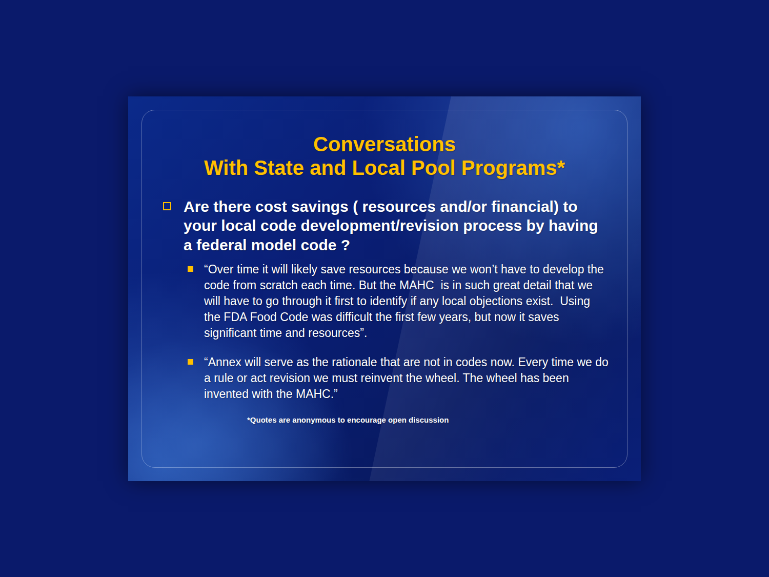Conversations
With State and Local Pool Programs*
Are there cost savings ( resources and/or financial) to your local code development/revision process by having a federal model code ?
“Over time it will likely save resources because we won’t have to develop the code from scratch each time. But the MAHC is in such great detail that we will have to go through it first to identify if any local objections exist. Using the FDA Food Code was difficult the first few years, but now it saves significant time and resources”.
“Annex will serve as the rationale that are not in codes now. Every time we do a rule or act revision we must reinvent the wheel. The wheel has been invented with the MAHC.”
*Quotes are anonymous to encourage open discussion